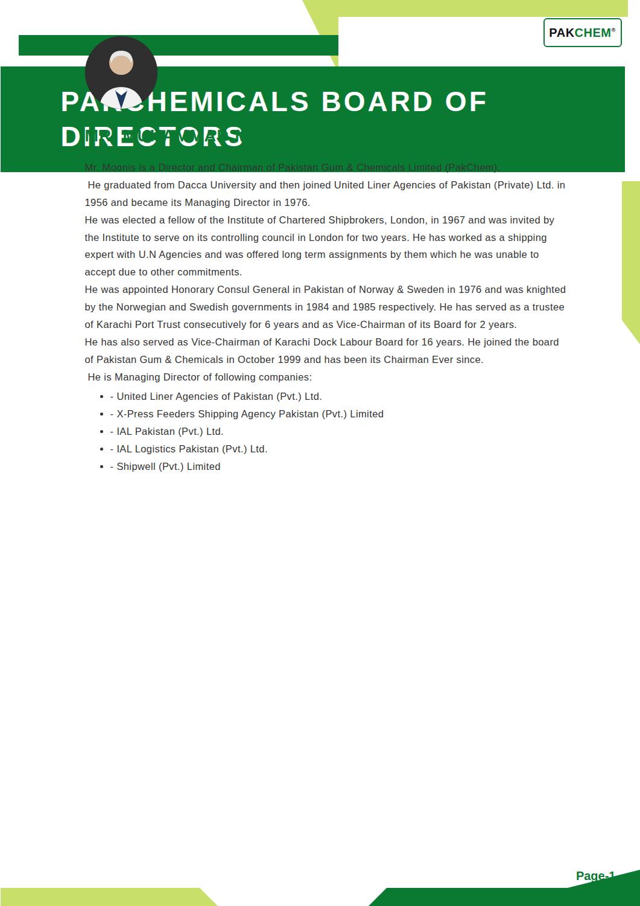PAK CHEM®
PakChemicals Board of
Directors
Mr. Muhammad Moonis
Mr. Moonis is a Director and Chairman of Pakistan Gum & Chemicals Limited (PakChem).
He graduated from Dacca University and then joined United Liner Agencies of Pakistan (Private) Ltd. in 1956 and became its Managing Director in 1976.
He was elected a fellow of the Institute of Chartered Shipbrokers, London, in 1967 and was invited by the Institute to serve on its controlling council in London for two years. He has worked as a shipping expert with U.N Agencies and was offered long term assignments by them which he was unable to accept due to other commitments.
He was appointed Honorary Consul General in Pakistan of Norway & Sweden in 1976 and was knighted by the Norwegian and Swedish governments in 1984 and 1985 respectively. He has served as a trustee of Karachi Port Trust consecutively for 6 years and as Vice-Chairman of its Board for 2 years.
He has also served as Vice-Chairman of Karachi Dock Labour Board for 16 years. He joined the board of Pakistan Gum & Chemicals in October 1999 and has been its Chairman Ever since.
He is Managing Director of following companies:
- United Liner Agencies of Pakistan (Pvt.) Ltd.
- X-Press Feeders Shipping Agency Pakistan (Pvt.) Limited
- IAL Pakistan (Pvt.) Ltd.
- IAL Logistics Pakistan (Pvt.) Ltd.
- Shipwell (Pvt.) Limited
Page-1